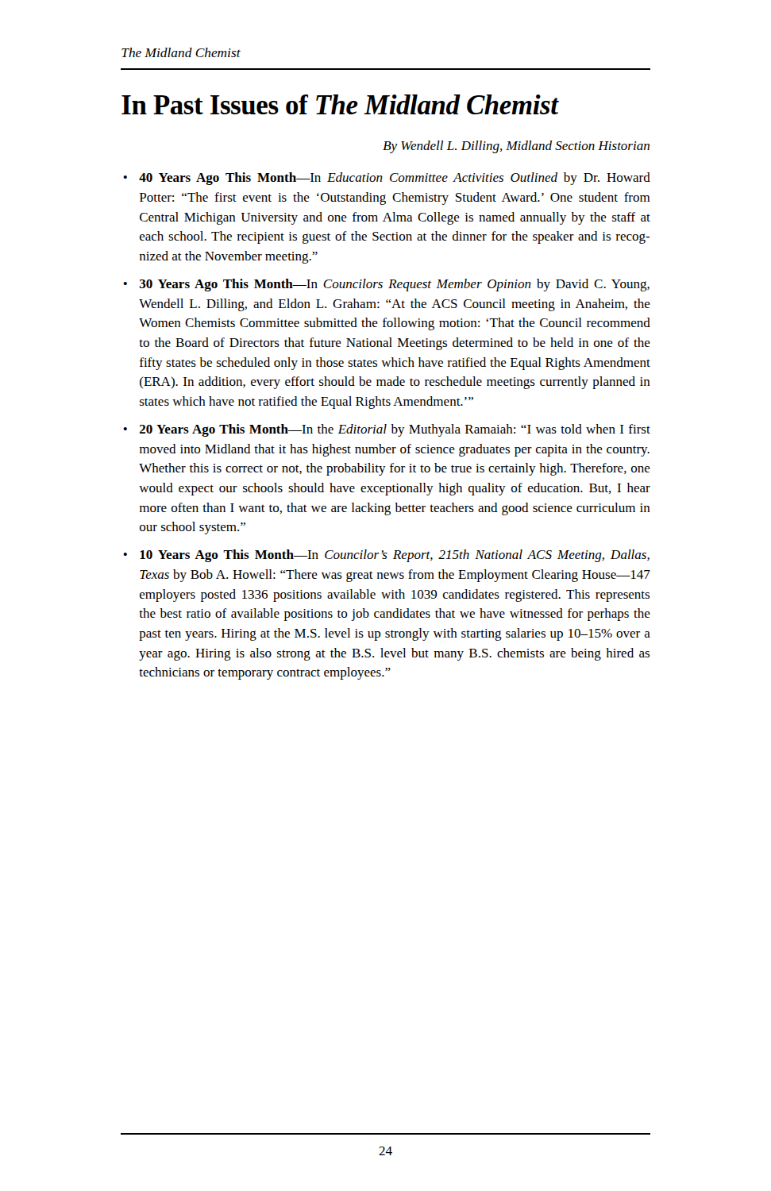The Midland Chemist
In Past Issues of The Midland Chemist
By Wendell L. Dilling, Midland Section Historian
40 Years Ago This Month—In Education Committee Activities Outlined by Dr. Howard Potter: “The first event is the ‘Outstanding Chemistry Student Award.’ One student from Central Michigan University and one from Alma College is named annually by the staff at each school. The recipient is guest of the Section at the dinner for the speaker and is recognized at the November meeting.”
30 Years Ago This Month—In Councilors Request Member Opinion by David C. Young, Wendell L. Dilling, and Eldon L. Graham: “At the ACS Council meeting in Anaheim, the Women Chemists Committee submitted the following motion: ‘That the Council recommend to the Board of Directors that future National Meetings determined to be held in one of the fifty states be scheduled only in those states which have ratified the Equal Rights Amendment (ERA). In addition, every effort should be made to reschedule meetings currently planned in states which have not ratified the Equal Rights Amendment.’”
20 Years Ago This Month—In the Editorial by Muthyala Ramaiah: “I was told when I first moved into Midland that it has highest number of science graduates per capita in the country. Whether this is correct or not, the probability for it to be true is certainly high. Therefore, one would expect our schools should have exceptionally high quality of education. But, I hear more often than I want to, that we are lacking better teachers and good science curriculum in our school system.”
10 Years Ago This Month—In Councilor’s Report, 215th National ACS Meeting, Dallas, Texas by Bob A. Howell: “There was great news from the Employment Clearing House—147 employers posted 1336 positions available with 1039 candidates registered. This represents the best ratio of available positions to job candidates that we have witnessed for perhaps the past ten years. Hiring at the M.S. level is up strongly with starting salaries up 10–15% over a year ago. Hiring is also strong at the B.S. level but many B.S. chemists are being hired as technicians or temporary contract employees.”
24